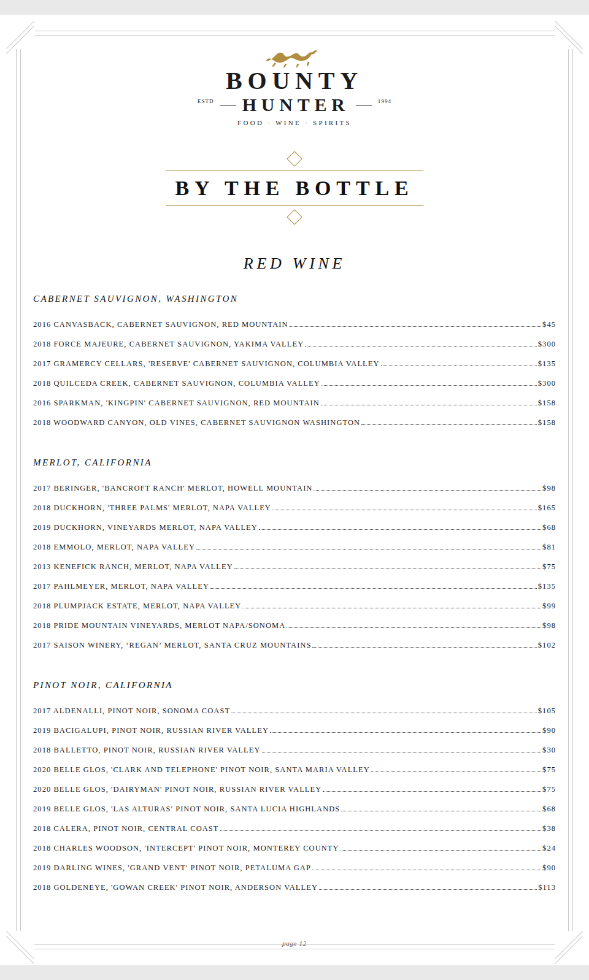BOUNTY
ESTD HUNTER 1994
FOOD · WINE · SPIRITS
BY THE BOTTLE
RED WINE
CABERNET SAUVIGNON, WASHINGTON
2016 CANVASBACK, CABERNET SAUVIGNON, RED MOUNTAIN $45
2018 FORCE MAJEURE, CABERNET SAUVIGNON, YAKIMA VALLEY $300
2017 GRAMERCY CELLARS, 'RESERVE' CABERNET SAUVIGNON, COLUMBIA VALLEY $135
2018 QUILCEDA CREEK, CABERNET SAUVIGNON, COLUMBIA VALLEY $300
2016 SPARKMAN, 'KINGPIN' CABERNET SAUVIGNON, RED MOUNTAIN $158
2018 WOODWARD CANYON, OLD VINES, CABERNET SAUVIGNON WASHINGTON $158
MERLOT, CALIFORNIA
2017 BERINGER, 'BANCROFT RANCH' MERLOT, HOWELL MOUNTAIN $98
2018 DUCKHORN, 'THREE PALMS' MERLOT, NAPA VALLEY $165
2019 DUCKHORN, VINEYARDS MERLOT, NAPA VALLEY $68
2018 EMMOLO, MERLOT, NAPA VALLEY $81
2013 KENEFICK RANCH, MERLOT, NAPA VALLEY $75
2017 PAHLMEYER, MERLOT, NAPA VALLEY $135
2018 PLUMPJACK ESTATE, MERLOT, NAPA VALLEY $99
2018 PRIDE MOUNTAIN VINEYARDS, MERLOT NAPA/SONOMA $98
2017 SAISON WINERY, ‘REGAN’ MERLOT, SANTA CRUZ MOUNTAINS $102
PINOT NOIR, CALIFORNIA
2017 ALDENALLI, PINOT NOIR, SONOMA COAST $105
2019 BACIGALUPI, PINOT NOIR, RUSSIAN RIVER VALLEY $90
2018 BALLETTO, PINOT NOIR, RUSSIAN RIVER VALLEY $30
2020 BELLE GLOS, 'CLARK AND TELEPHONE' PINOT NOIR, SANTA MARIA VALLEY $75
2020 BELLE GLOS, 'DAIRYMAN' PINOT NOIR, RUSSIAN RIVER VALLEY $75
2019 BELLE GLOS, 'LAS ALTURAS' PINOT NOIR, SANTA LUCIA HIGHLANDS $68
2018 CALERA, PINOT NOIR, CENTRAL COAST $38
2018 CHARLES WOODSON, 'INTERCEPT' PINOT NOIR, MONTEREY COUNTY $24
2019 DARLING WINES, 'GRAND VENT' PINOT NOIR, PETALUMA GAP $90
2018 GOLDENEYE, 'GOWAN CREEK' PINOT NOIR, ANDERSON VALLEY $113
page 12